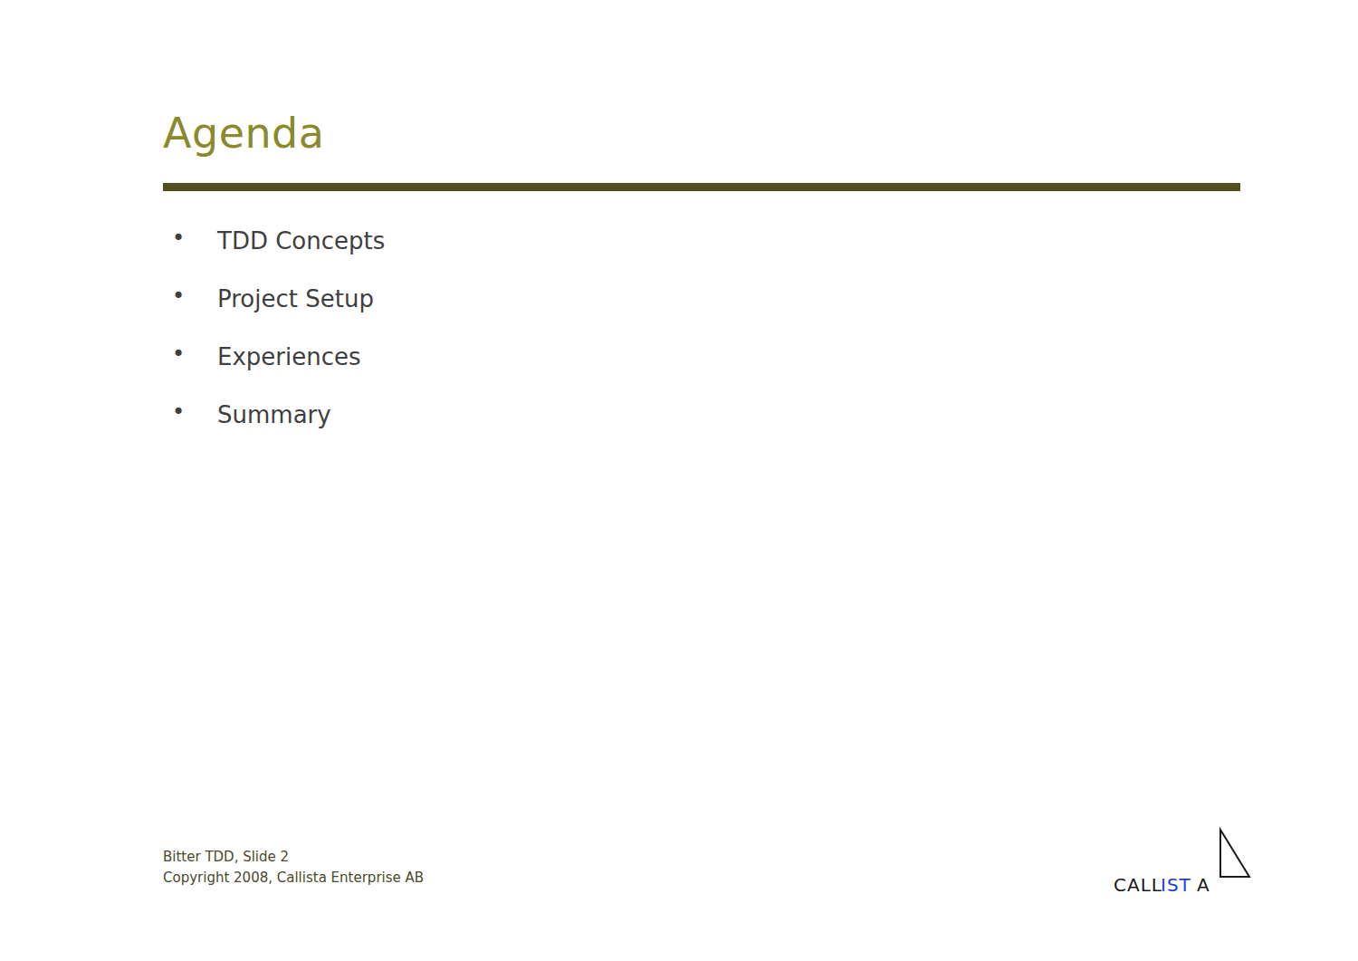Agenda
TDD Concepts
Project Setup
Experiences
Summary
Bitter TDD, Slide 2
Copyright 2008, Callista Enterprise AB
Callista CALL IST A